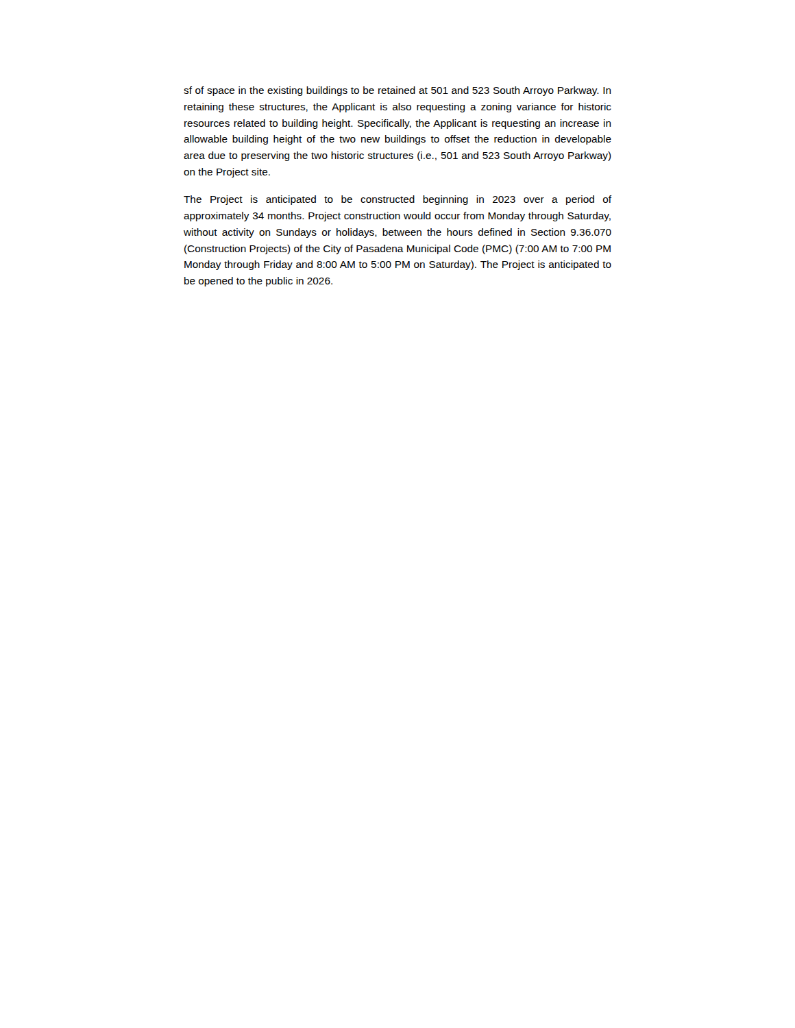sf of space in the existing buildings to be retained at 501 and 523 South Arroyo Parkway. In retaining these structures, the Applicant is also requesting a zoning variance for historic resources related to building height. Specifically, the Applicant is requesting an increase in allowable building height of the two new buildings to offset the reduction in developable area due to preserving the two historic structures (i.e., 501 and 523 South Arroyo Parkway) on the Project site.
The Project is anticipated to be constructed beginning in 2023 over a period of approximately 34 months. Project construction would occur from Monday through Saturday, without activity on Sundays or holidays, between the hours defined in Section 9.36.070 (Construction Projects) of the City of Pasadena Municipal Code (PMC) (7:00 AM to 7:00 PM Monday through Friday and 8:00 AM to 5:00 PM on Saturday). The Project is anticipated to be opened to the public in 2026.